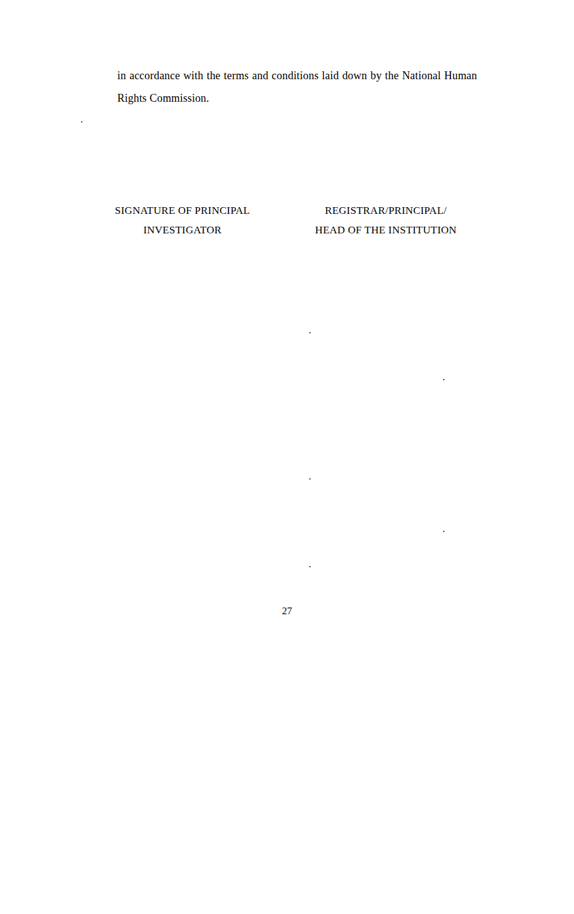in accordance with the terms and conditions laid down by the National Human Rights Commission.
.
SIGNATURE OF PRINCIPAL
INVESTIGATOR
REGISTRAR/PRINCIPAL/
HEAD OF THE INSTITUTION
. . . . .
27